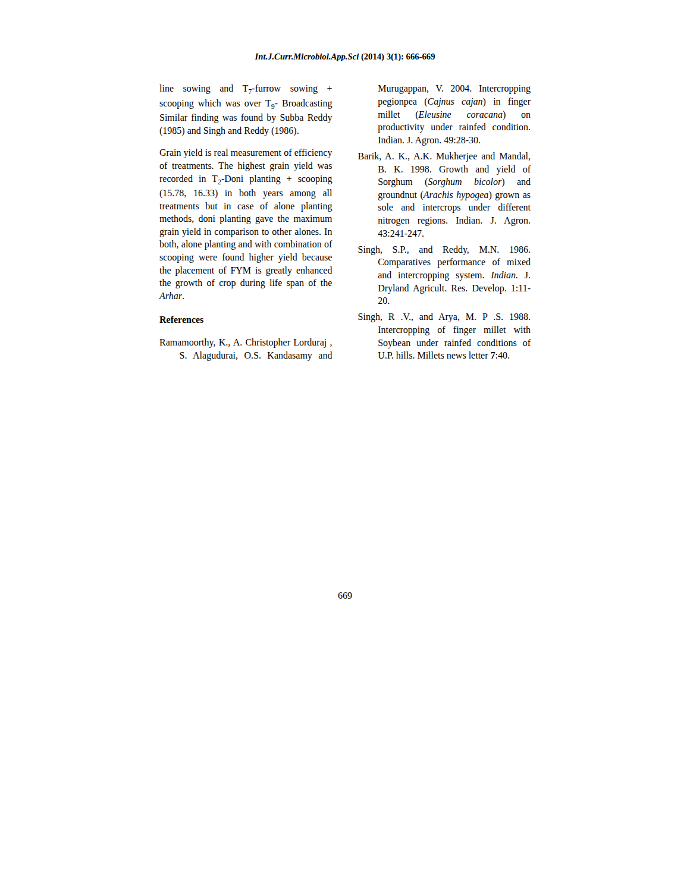Int.J.Curr.Microbiol.App.Sci (2014) 3(1): 666-669
line sowing and T7-furrow sowing + scooping which was over T9- Broadcasting Similar finding was found by Subba Reddy (1985) and Singh and Reddy (1986).
Grain yield is real measurement of efficiency of treatments. The highest grain yield was recorded in T2-Doni planting + scooping (15.78, 16.33) in both years among all treatments but in case of alone planting methods, doni planting gave the maximum grain yield in comparison to other alones. In both, alone planting and with combination of scooping were found higher yield because the placement of FYM is greatly enhanced the growth of crop during life span of the Arhar.
References
Ramamoorthy, K., A. Christopher Lorduraj , S. Alagudurai, O.S. Kandasamy and Murugappan, V. 2004. Intercropping pegionpea (Cajnus cajan) in finger millet (Eleusine coracana) on productivity under rainfed condition. Indian. J. Agron. 49:28-30.
Barik, A. K., A.K. Mukherjee and Mandal, B. K. 1998. Growth and yield of Sorghum (Sorghum bicolor) and groundnut (Arachis hypogea) grown as sole and intercrops under different nitrogen regions. Indian. J. Agron. 43:241-247.
Singh, S.P., and Reddy, M.N. 1986. Comparatives performance of mixed and intercropping system. Indian. J. Dryland Agricult. Res. Develop. 1:11-20.
Singh, R .V., and Arya, M. P .S. 1988. Intercropping of finger millet with Soybean under rainfed conditions of U.P. hills. Millets news letter 7:40.
669